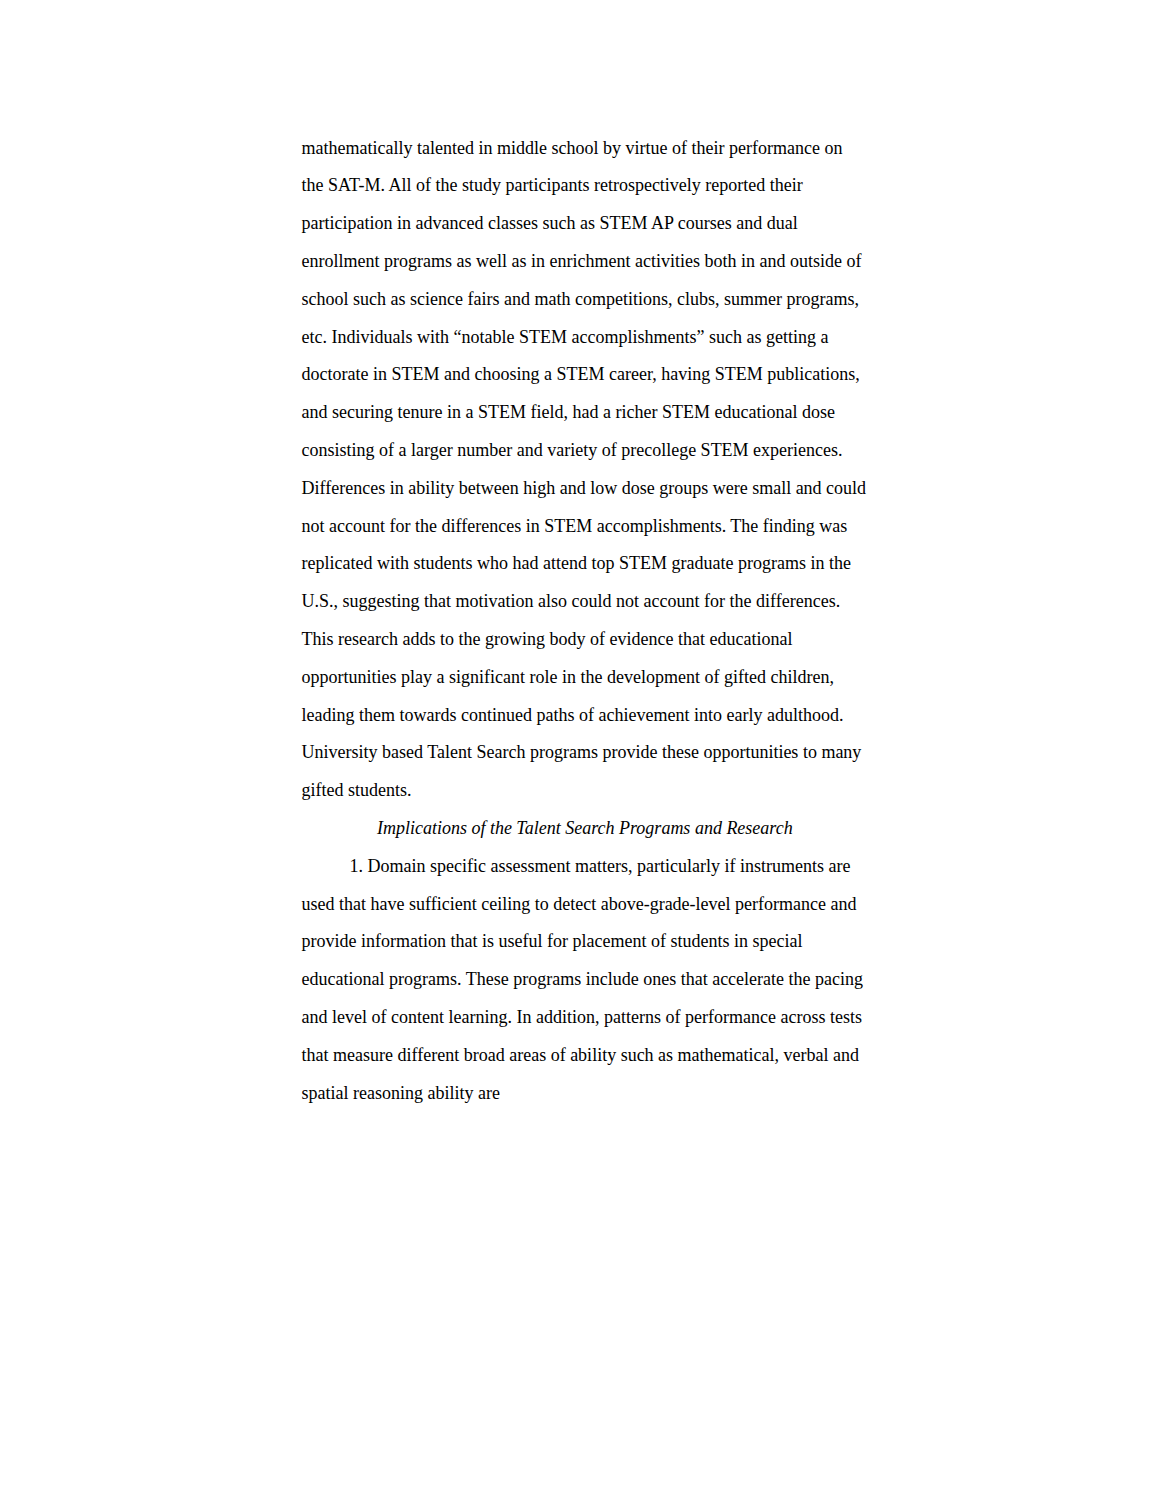mathematically talented in middle school by virtue of their performance on the SAT-M. All of the study participants retrospectively reported their participation in advanced classes such as STEM AP courses and dual enrollment programs as well as in enrichment activities both in and outside of school such as science fairs and math competitions, clubs, summer programs, etc. Individuals with “notable STEM accomplishments” such as getting a doctorate in STEM and choosing a STEM career, having STEM publications, and securing tenure in a STEM field, had a richer STEM educational dose consisting of a larger number and variety of precollege STEM experiences. Differences in ability between high and low dose groups were small and could not account for the differences in STEM accomplishments. The finding was replicated with students who had attend top STEM graduate programs in the U.S., suggesting that motivation also could not account for the differences. This research adds to the growing body of evidence that educational opportunities play a significant role in the development of gifted children, leading them towards continued paths of achievement into early adulthood. University based Talent Search programs provide these opportunities to many gifted students.
Implications of the Talent Search Programs and Research
1. Domain specific assessment matters, particularly if instruments are used that have sufficient ceiling to detect above-grade-level performance and provide information that is useful for placement of students in special educational programs. These programs include ones that accelerate the pacing and level of content learning. In addition, patterns of performance across tests that measure different broad areas of ability such as mathematical, verbal and spatial reasoning ability are